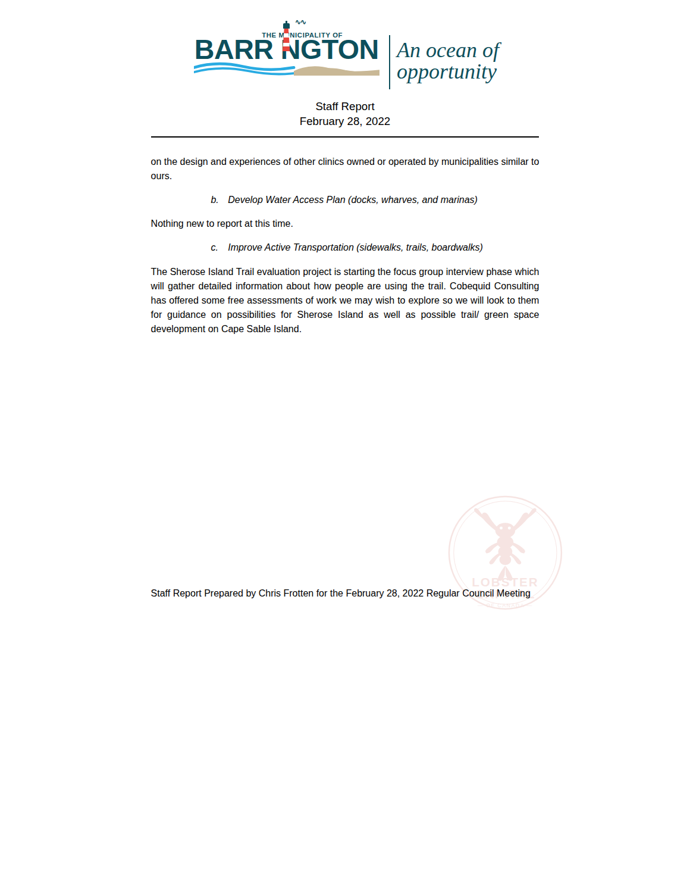THE MUNICIPALITY OF
∿∿
BARRINGTON
An ocean of
opportunity
Staff Report
February 28, 2022
on the design and experiences of other clinics owned or operated by municipalities similar to ours.
b. Develop Water Access Plan (docks, wharves, and marinas)
Nothing new to report at this time.
c. Improve Active Transportation (sidewalks, trails, boardwalks)
The Sherose Island Trail evaluation project is starting the focus group interview phase which will gather detailed information about how people are using the trail. Cobequid Consulting has offered some free assessments of work we may wish to explore so we will look to them for guidance on possibilities for Sherose Island as well as possible trail/ green space development on Cape Sable Island.
LOBSTER CAPITAL — OF CANADA —
Staff Report Prepared by Chris Frotten for the February 28, 2022 Regular Council Meeting